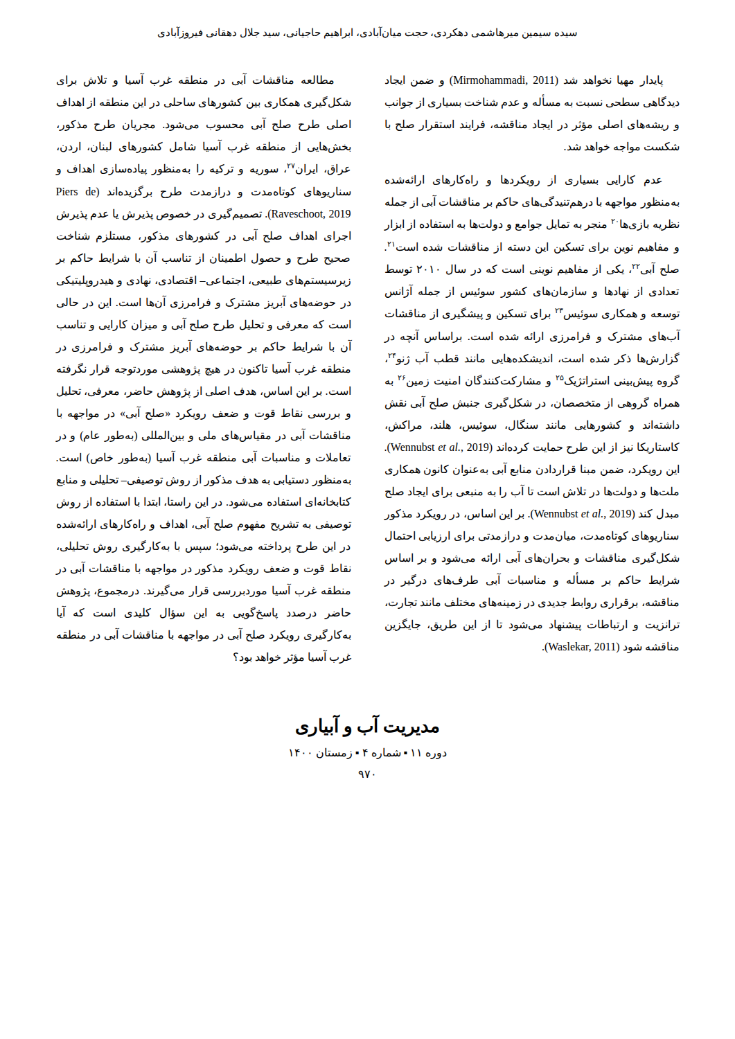سیده سیمین میرهاشمی دهکردی، حجت میان‌آبادی، ابراهیم حاجیانی، سید جلال دهقانی فیروزآبادی
پایدار مهیا نخواهد شد (Mirmohammadi, 2011) و ضمن ایجاد دیدگاهی سطحی نسبت به مسأله و عدم شناخت بسیاری از جوانب و ریشه‌های اصلی مؤثر در ایجاد مناقشه، فرایند استقرار صلح با شکست مواجه خواهد شد.
عدم کارایی بسیاری از رویکردها و راه‌کارهای ارائه‌شده به‌منظور مواجهه با درهم‌تنیدگی‌های حاکم بر مناقشات آبی از جمله نظریه بازی‌ها۲۰ منجر به تمایل جوامع و دولت‌ها به استفاده از ابزار و مفاهیم نوین برای تسکین این دسته از مناقشات شده است۲۱. صلح آبی۲۲، یکی از مفاهیم نوینی است که در سال ۲۰۱۰ توسط تعدادی از نهادها و سازمان‌های کشور سوئیس از جمله آژانس توسعه و همکاری سوئیس۲۳ برای تسکین و پیشگیری از مناقشات آب‌های مشترک و فرامرزی ارائه شده است. براساس آنچه در گزارش‌ها ذکر شده است، اندیشکده‌هایی مانند قطب آب ژنو۲۴، گروه پیش‌بینی استراتژیک۲۵ و مشارکت‌کنندگان امنیت زمین۲۶ به همراه گروهی از متخصصان، در شکل‌گیری جنبش صلح آبی نقش داشته‌اند و کشورهایی مانند سنگال، سوئیس، هلند، مراکش، کاستاریکا نیز از این طرح حمایت کرده‌اند (Wennubst et al., 2019). این رویکرد، ضمن مبنا قراردادن منابع آبی به‌عنوان کانون همکاری ملت‌ها و دولت‌ها در تلاش است تا آب را به منبعی برای ایجاد صلح مبدل کند (Wennubst et al., 2019). بر این اساس، در رویکرد مذکور سناریوهای کوتاه‌مدت، میان‌مدت و درازمدتی برای ارزیابی احتمال شکل‌گیری مناقشات و بحران‌های آبی ارائه می‌شود و بر اساس شرایط حاکم بر مسأله و مناسبات آبی طرف‌های درگیر در مناقشه، برقراری روابط جدیدی در زمینه‌های مختلف مانند تجارت، ترانزیت و ارتباطات پیشنهاد می‌شود تا از این طریق، جایگزین مناقشه شود (Waslekar, 2011).
مطالعه مناقشات آبی در منطقه غرب آسیا و تلاش برای شکل‌گیری همکاری بین کشورهای ساحلی در این منطقه از اهداف اصلی طرح صلح آبی محسوب می‌شود. مجریان طرح مذکور، بخش‌هایی از منطقه غرب آسیا شامل کشورهای لبنان، اردن، عراق، ایران۲۷، سوریه و ترکیه را به‌منظور پیاده‌سازی اهداف و سناریوهای کوتاه‌مدت و درازمدت طرح برگزیده‌اند (Piers de Raveschoot, 2019). تصمیم‌گیری در خصوص پذیرش یا عدم پذیرش اجرای اهداف صلح آبی در کشورهای مذکور، مستلزم شناخت صحیح طرح و حصول اطمینان از تناسب آن با شرایط حاکم بر زیرسیستم‌های طبیعی، اجتماعی– اقتصادی، نهادی و هیدروپلیتیکی در حوضه‌های آبریز مشترک و فرامرزی آن‌ها است. این در حالی است که معرفی و تحلیل طرح صلح آبی و میزان کارایی و تناسب آن با شرایط حاکم بر حوضه‌های آبریز مشترک و فرامرزی در منطقه غرب آسیا تاکنون در هیچ پژوهشی موردتوجه قرار نگرفته است. بر این اساس، هدف اصلی از پژوهش حاضر، معرفی، تحلیل و بررسی نقاط قوت و ضعف رویکرد «صلح آبی» در مواجهه با مناقشات آبی در مقیاس‌های ملی و بین‌المللی (به‌طور عام) و در تعاملات و مناسبات آبی منطقه غرب آسیا (به‌طور خاص) است. به‌منظور دستیابی به هدف مذکور از روش توصیفی– تحلیلی و منابع کتابخانه‌ای استفاده می‌شود. در این راستا، ابتدا با استفاده از روش توصیفی به تشریح مفهوم صلح آبی، اهداف و راه‌کارهای ارائه‌شده در این طرح پرداخته می‌شود؛ سپس با به‌کارگیری روش تحلیلی، نقاط قوت و ضعف رویکرد مذکور در مواجهه با مناقشات آبی در منطقه غرب آسیا موردبررسی قرار می‌گیرند. درمجموع، پژوهش حاضر درصدد پاسخ‌گویی به این سؤال کلیدی است که آیا به‌کارگیری رویکرد صلح آبی در مواجهه با مناقشات آبی در منطقه غرب آسیا مؤثر خواهد بود؟
مدیریت آب و آبیاری
دوره ۱۱ ▪ شماره ۴ ▪ زمستان ۱۴۰۰
۹۷۰